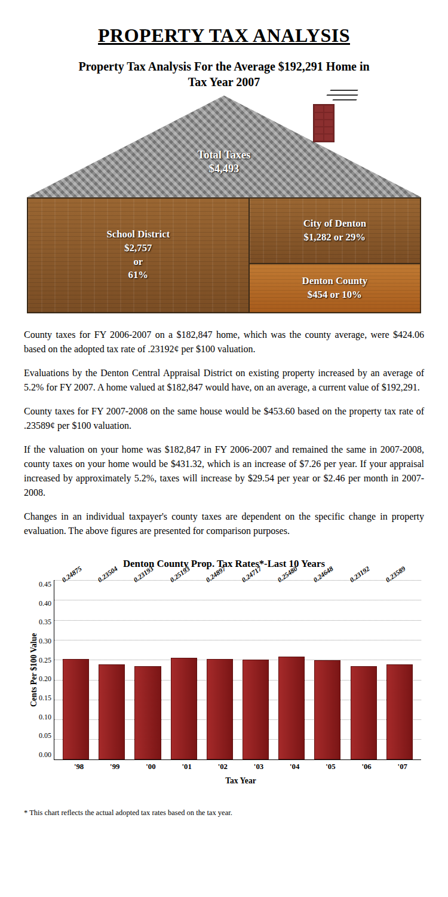PROPERTY TAX ANALYSIS
Property Tax Analysis For the Average $192,291 Home in
Tax Year 2007
Total Taxes
$4,493
School District
$2,757
or
61%
City of Denton
$1,282 or 29%
Denton County
$454 or 10%
County taxes for FY 2006-2007 on a $182,847 home, which was the county average, were $424.06 based on the adopted tax rate of .23192¢ per $100 valuation.
Evaluations by the Denton Central Appraisal District on existing property increased by an average of 5.2% for FY 2007. A home valued at $182,847 would have, on an average, a current value of $192,291.
County taxes for FY 2007-2008 on the same house would be $453.60 based on the property tax rate of .23589¢ per $100 valuation.
If the valuation on your home was $182,847 in FY 2006-2007 and remained the same in 2007-2008, county taxes on your home would be $431.32, which is an increase of $7.26 per year. If your appraisal increased by approximately 5.2%, taxes will increase by $29.54 per year or $2.46 per month in 2007-2008.
Changes in an individual taxpayer's county taxes are dependent on the specific change in property evaluation. The above figures are presented for comparison purposes.
Denton County Prop. Tax Rates*-Last 10 Years
Cents Per $100 Value
0.45
0.40
0.35
0.30
0.25
0.20
0.15
0.10
0.05
0.00
0.24875
0.23504
0.23193
0.25193
0.24897
0.24717
0.25480
0.24648
0.23192
0.23589
'98 '99 '00 '01 '02 '03 '04 '05 '06 '07
Tax Year
* This chart reflects the actual adopted tax rates based on the tax year.